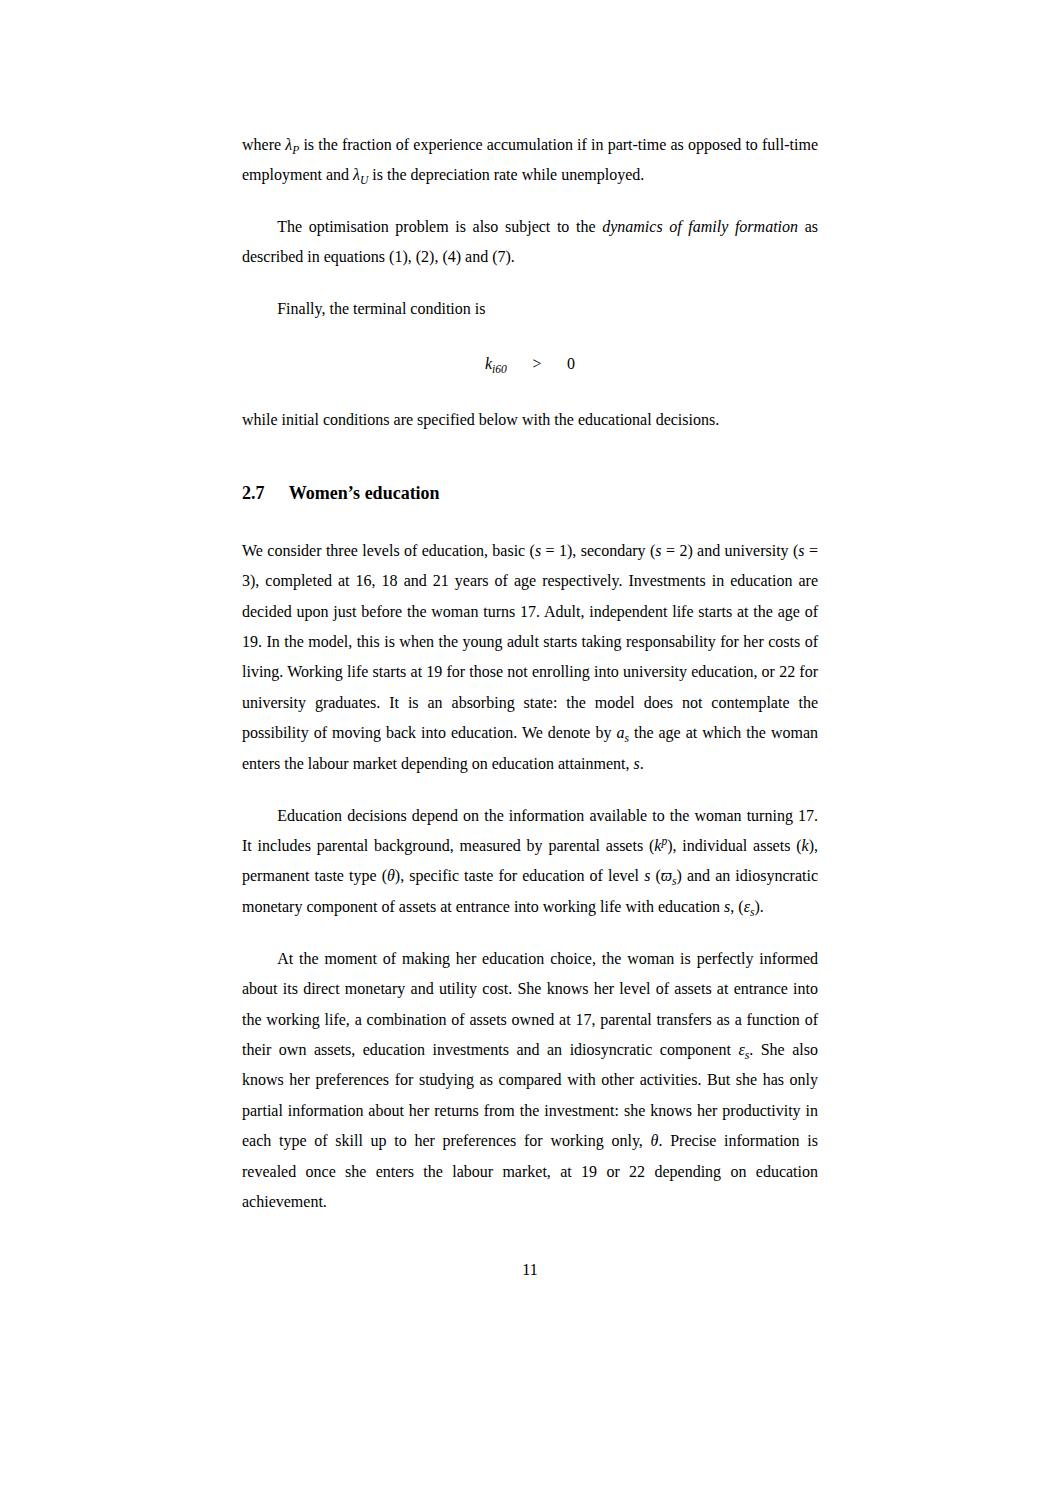where λP is the fraction of experience accumulation if in part-time as opposed to full-time employment and λU is the depreciation rate while unemployed.
The optimisation problem is also subject to the dynamics of family formation as described in equations (1), (2), (4) and (7).
Finally, the terminal condition is
ki60 > 0
while initial conditions are specified below with the educational decisions.
2.7 Women’s education
We consider three levels of education, basic (s = 1), secondary (s = 2) and university (s = 3), completed at 16, 18 and 21 years of age respectively. Investments in education are decided upon just before the woman turns 17. Adult, independent life starts at the age of 19. In the model, this is when the young adult starts taking responsability for her costs of living. Working life starts at 19 for those not enrolling into university education, or 22 for university graduates. It is an absorbing state: the model does not contemplate the possibility of moving back into education. We denote by as the age at which the woman enters the labour market depending on education attainment, s.
Education decisions depend on the information available to the woman turning 17. It includes parental background, measured by parental assets (kp), individual assets (k), permanent taste type (θ), specific taste for education of level s (ϖs) and an idiosyncratic monetary component of assets at entrance into working life with education s, (εs).
At the moment of making her education choice, the woman is perfectly informed about its direct monetary and utility cost. She knows her level of assets at entrance into the working life, a combination of assets owned at 17, parental transfers as a function of their own assets, education investments and an idiosyncratic component εs. She also knows her preferences for studying as compared with other activities. But she has only partial information about her returns from the investment: she knows her productivity in each type of skill up to her preferences for working only, θ. Precise information is revealed once she enters the labour market, at 19 or 22 depending on education achievement.
11